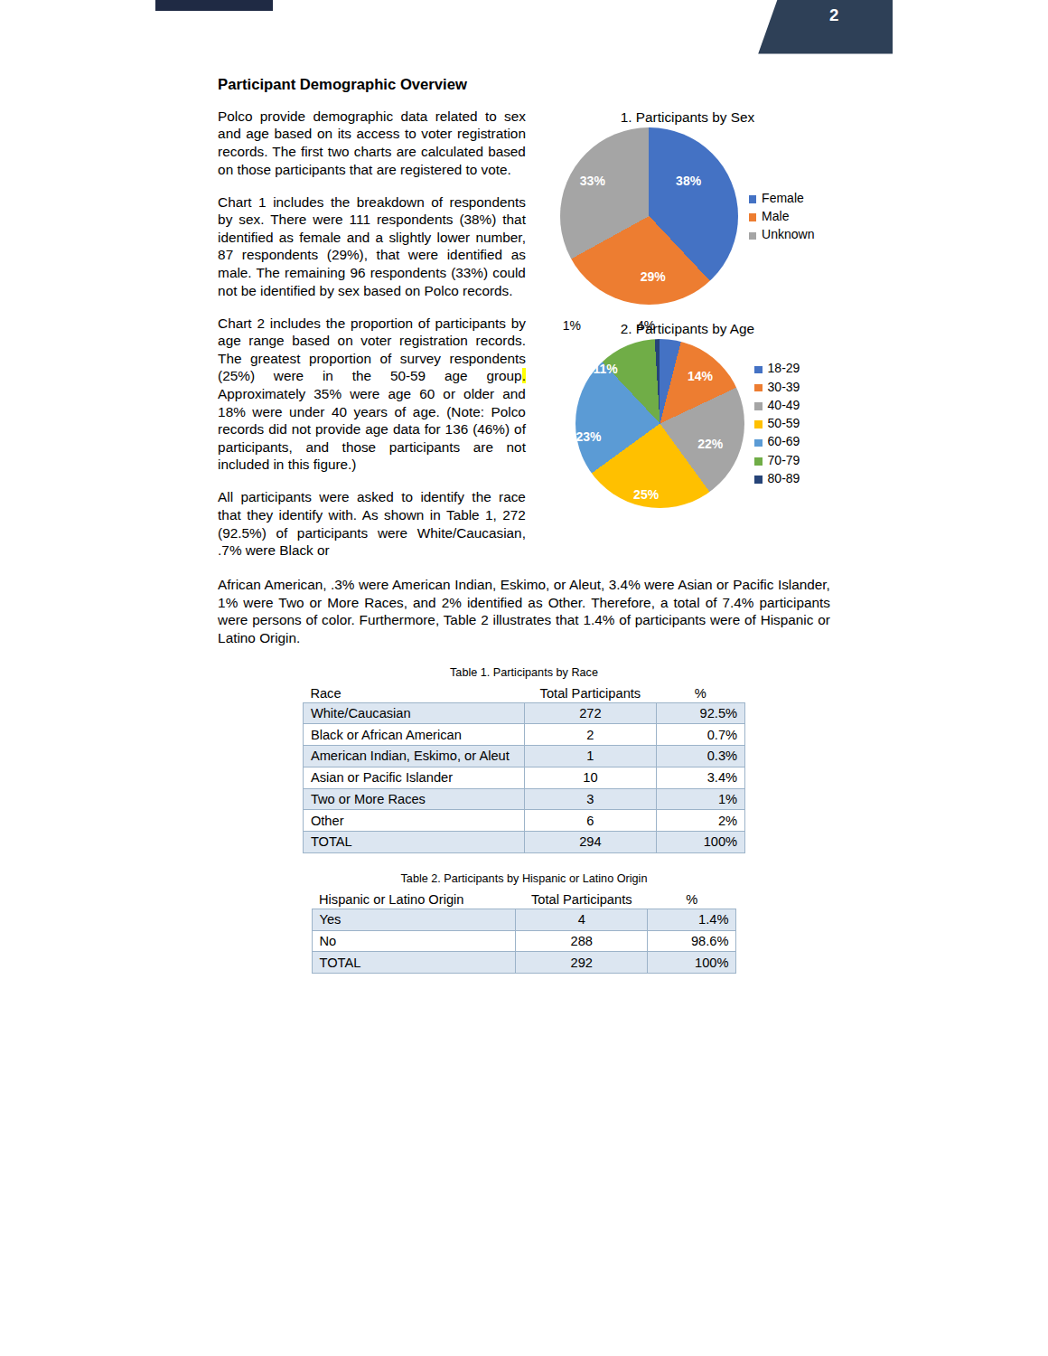2
Participant Demographic Overview
Polco provide demographic data related to sex and age based on its access to voter registration records. The first two charts are calculated based on those participants that are registered to vote.
Chart 1 includes the breakdown of respondents by sex. There were 111 respondents (38%) that identified as female and a slightly lower number, 87 respondents (29%), that were identified as male. The remaining 96 respondents (33%) could not be identified by sex based on Polco records.
Chart 2 includes the proportion of participants by age range based on voter registration records. The greatest proportion of survey respondents (25%) were in the 50-59 age group. Approximately 35% were age 60 or older and 18% were under 40 years of age. (Note: Polco records did not provide age data for 136 (46%) of participants, and those participants are not included in this figure.)
All participants were asked to identify the race that they identify with. As shown in Table 1, 272 (92.5%) of participants were White/Caucasian, .7% were Black or
1. Participants by Sex
38% 29% 33%
Female
Male
Unknown
2. Participants by Age
1% 4% 14% 22% 25% 23% 11%
18-29
30-39
40-49
50-59
60-69
70-79
80-89
African American, .3% were American Indian, Eskimo, or Aleut, 3.4% were Asian or Pacific Islander, 1% were Two or More Races, and 2% identified as Other. Therefore, a total of 7.4% participants were persons of color. Furthermore, Table 2 illustrates that 1.4% of participants were of Hispanic or Latino Origin.
Table 1. Participants by Race
| Race | Total Participants | % |
| White/Caucasian | 272 | 92.5% |
| Black or African American | 2 | 0.7% |
| American Indian, Eskimo, or Aleut | 1 | 0.3% |
| Asian or Pacific Islander | 10 | 3.4% |
| Two or More Races | 3 | 1% |
| Other | 6 | 2% |
| TOTAL | 294 | 100% |
Table 2. Participants by Hispanic or Latino Origin
| Hispanic or Latino Origin | Total Participants | % |
| Yes | 4 | 1.4% |
| No | 288 | 98.6% |
| TOTAL | 292 | 100% |